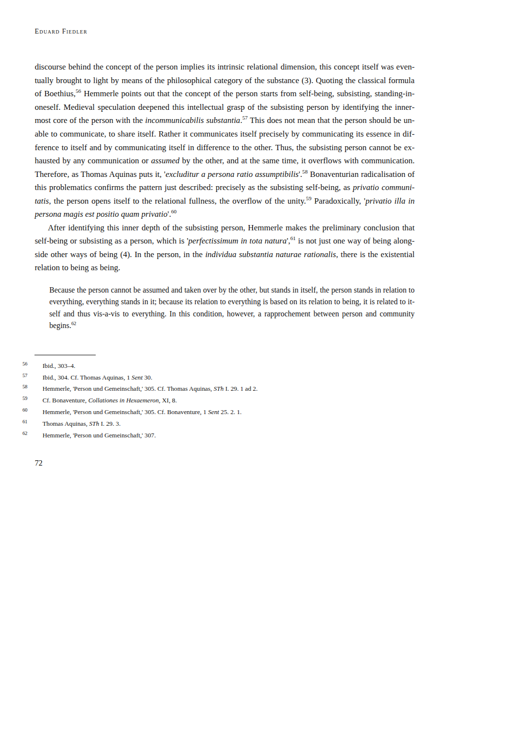Eduard Fiedler
discourse behind the concept of the person implies its intrinsic relational dimension, this concept itself was eventually brought to light by means of the philosophical category of the substance (3). Quoting the classical formula of Boethius,56 Hemmerle points out that the concept of the person starts from self-being, subsisting, standing-in-oneself. Medieval speculation deepened this intellectual grasp of the subsisting person by identifying the innermost core of the person with the incommunicabilis substantia.57 This does not mean that the person should be unable to communicate, to share itself. Rather it communicates itself precisely by communicating its essence in difference to itself and by communicating itself in difference to the other. Thus, the subsisting person cannot be exhausted by any communication or assumed by the other, and at the same time, it overflows with communication. Therefore, as Thomas Aquinas puts it, 'excluditur a persona ratio assumptibilis'.58 Bonaventurian radicalisation of this problematics confirms the pattern just described: precisely as the subsisting self-being, as privatio communitatis, the person opens itself to the relational fullness, the overflow of the unity.59 Paradoxically, 'privatio illa in persona magis est positio quam privatio'.60
After identifying this inner depth of the subsisting person, Hemmerle makes the preliminary conclusion that self-being or subsisting as a person, which is 'perfectissimum in tota natura',61 is not just one way of being alongside other ways of being (4). In the person, in the individua substantia naturae rationalis, there is the existential relation to being as being.
Because the person cannot be assumed and taken over by the other, but stands in itself, the person stands in relation to everything, everything stands in it; because its relation to everything is based on its relation to being, it is related to itself and thus vis-a-vis to everything. In this condition, however, a rapprochement between person and community begins.62
56 Ibid., 303–4.
57 Ibid., 304. Cf. Thomas Aquinas, 1 Sent 30.
58 Hemmerle, 'Person und Gemeinschaft,' 305. Cf. Thomas Aquinas, STh I. 29. 1 ad 2.
59 Cf. Bonaventure, Collationes in Hexaemeron, XI, 8.
60 Hemmerle, 'Person und Gemeinschaft,' 305. Cf. Bonaventure, 1 Sent 25. 2. 1.
61 Thomas Aquinas, STh I. 29. 3.
62 Hemmerle, 'Person und Gemeinschaft,' 307.
72